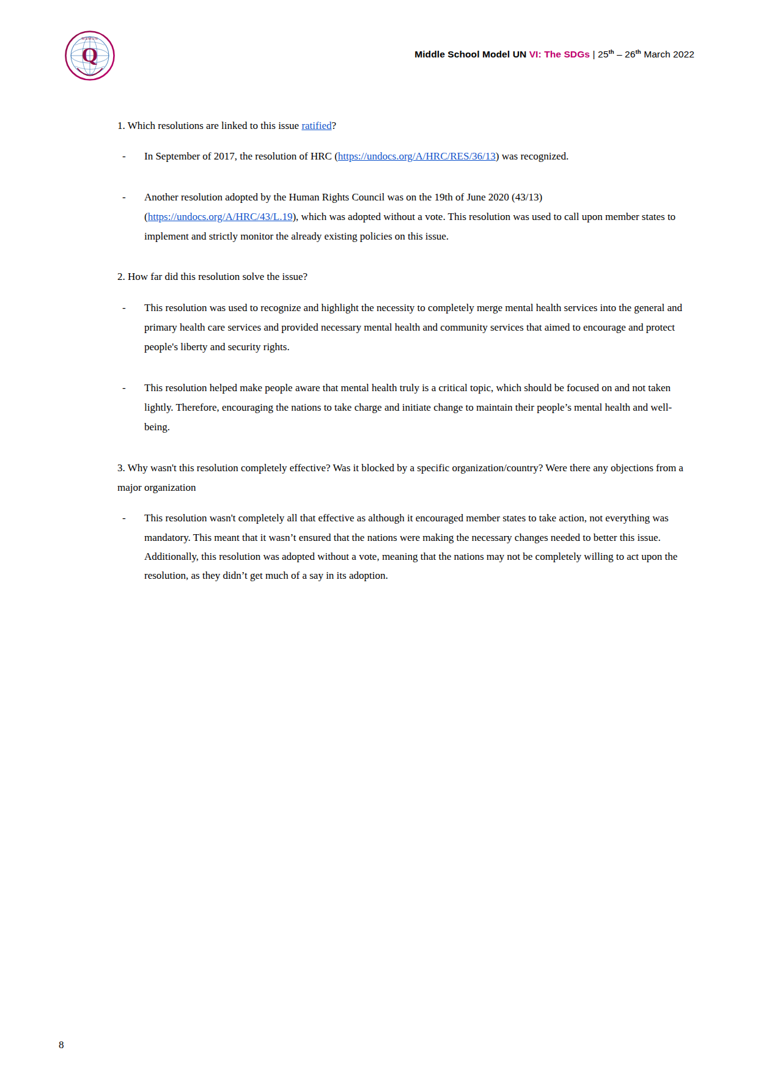Q MSMUN
Middle School Model UN VI: The SDGs | 25th – 26th March 2022
1. Which resolutions are linked to this issue ratified?
In September of 2017, the resolution of HRC (https://undocs.org/A/HRC/RES/36/13) was recognized.
Another resolution adopted by the Human Rights Council was on the 19th of June 2020 (43/13) (https://undocs.org/A/HRC/43/L.19), which was adopted without a vote. This resolution was used to call upon member states to implement and strictly monitor the already existing policies on this issue.
2. How far did this resolution solve the issue?
This resolution was used to recognize and highlight the necessity to completely merge mental health services into the general and primary health care services and provided necessary mental health and community services that aimed to encourage and protect people's liberty and security rights.
This resolution helped make people aware that mental health truly is a critical topic, which should be focused on and not taken lightly. Therefore, encouraging the nations to take charge and initiate change to maintain their people’s mental health and well-being.
3. Why wasn't this resolution completely effective? Was it blocked by a specific organization/country? Were there any objections from a major organization
This resolution wasn't completely all that effective as although it encouraged member states to take action, not everything was mandatory. This meant that it wasn’t ensured that the nations were making the necessary changes needed to better this issue. Additionally, this resolution was adopted without a vote, meaning that the nations may not be completely willing to act upon the resolution, as they didn’t get much of a say in its adoption.
8